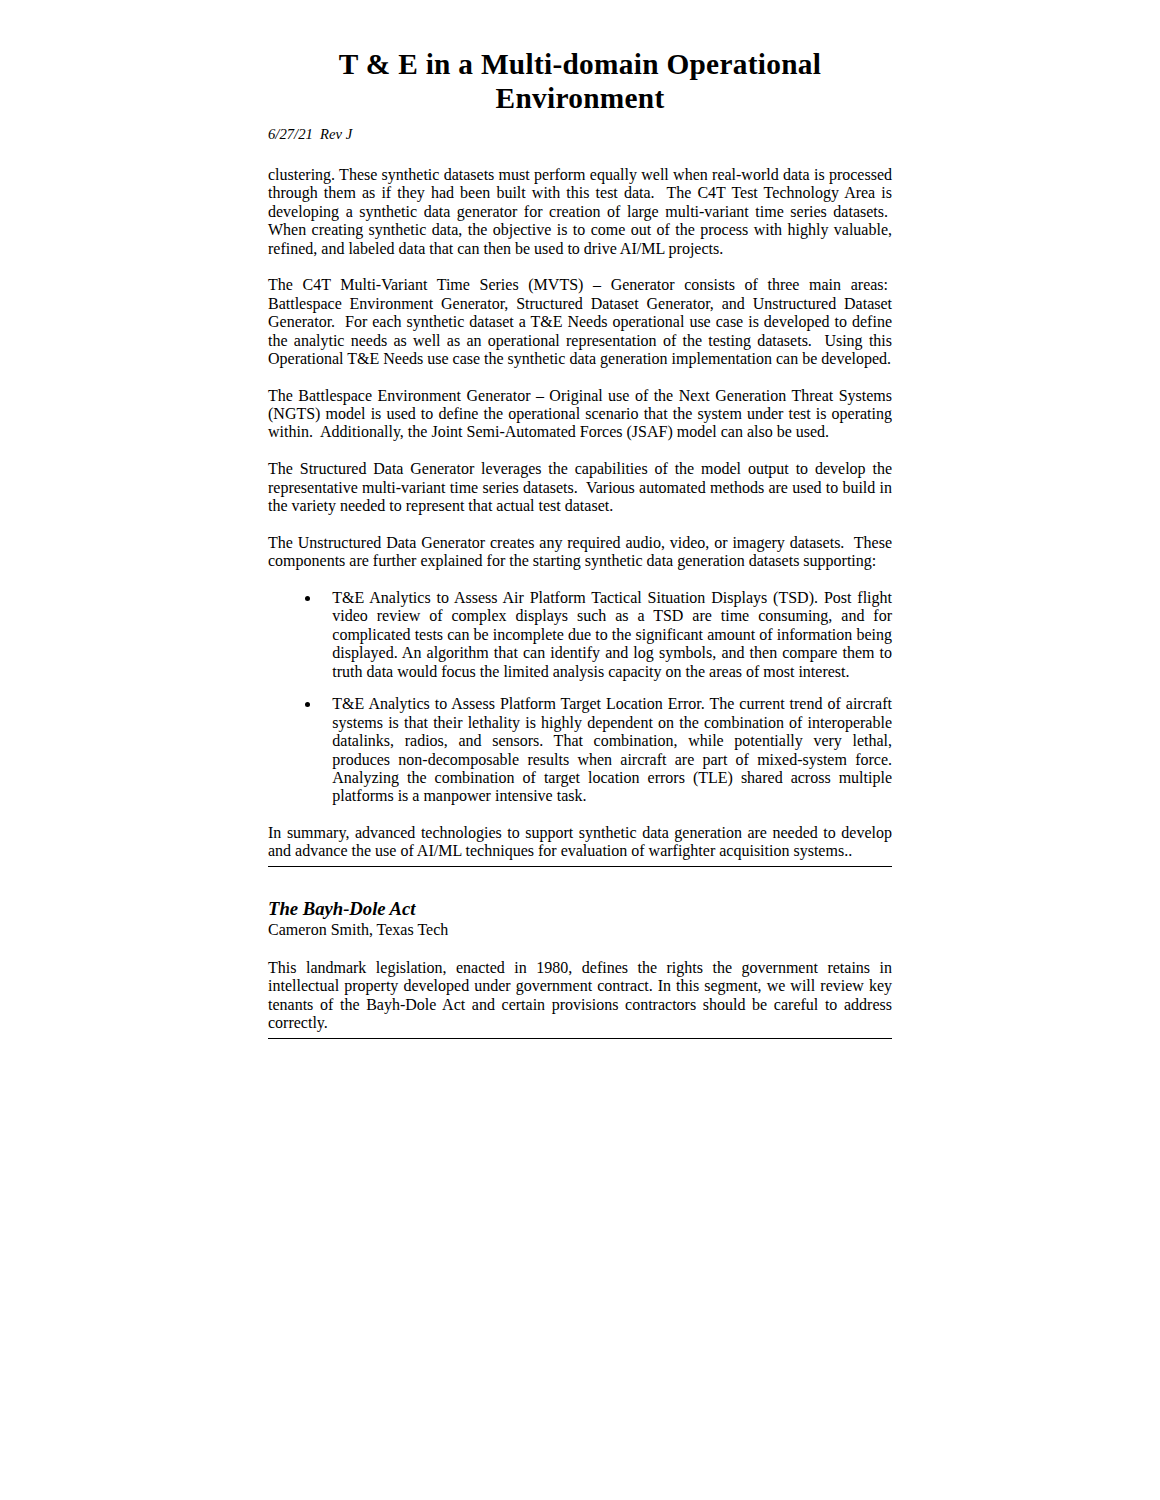T & E in a Multi-domain Operational Environment
6/27/21 Rev J
clustering. These synthetic datasets must perform equally well when real-world data is processed through them as if they had been built with this test data. The C4T Test Technology Area is developing a synthetic data generator for creation of large multi-variant time series datasets. When creating synthetic data, the objective is to come out of the process with highly valuable, refined, and labeled data that can then be used to drive AI/ML projects.
The C4T Multi-Variant Time Series (MVTS) – Generator consists of three main areas: Battlespace Environment Generator, Structured Dataset Generator, and Unstructured Dataset Generator. For each synthetic dataset a T&E Needs operational use case is developed to define the analytic needs as well as an operational representation of the testing datasets. Using this Operational T&E Needs use case the synthetic data generation implementation can be developed.
The Battlespace Environment Generator – Original use of the Next Generation Threat Systems (NGTS) model is used to define the operational scenario that the system under test is operating within. Additionally, the Joint Semi-Automated Forces (JSAF) model can also be used.
The Structured Data Generator leverages the capabilities of the model output to develop the representative multi-variant time series datasets. Various automated methods are used to build in the variety needed to represent that actual test dataset.
The Unstructured Data Generator creates any required audio, video, or imagery datasets. These components are further explained for the starting synthetic data generation datasets supporting:
T&E Analytics to Assess Air Platform Tactical Situation Displays (TSD). Post flight video review of complex displays such as a TSD are time consuming, and for complicated tests can be incomplete due to the significant amount of information being displayed. An algorithm that can identify and log symbols, and then compare them to truth data would focus the limited analysis capacity on the areas of most interest.
T&E Analytics to Assess Platform Target Location Error. The current trend of aircraft systems is that their lethality is highly dependent on the combination of interoperable datalinks, radios, and sensors. That combination, while potentially very lethal, produces non-decomposable results when aircraft are part of mixed-system force. Analyzing the combination of target location errors (TLE) shared across multiple platforms is a manpower intensive task.
In summary, advanced technologies to support synthetic data generation are needed to develop and advance the use of AI/ML techniques for evaluation of warfighter acquisition systems..
The Bayh-Dole Act
Cameron Smith, Texas Tech
This landmark legislation, enacted in 1980, defines the rights the government retains in intellectual property developed under government contract. In this segment, we will review key tenants of the Bayh-Dole Act and certain provisions contractors should be careful to address correctly.